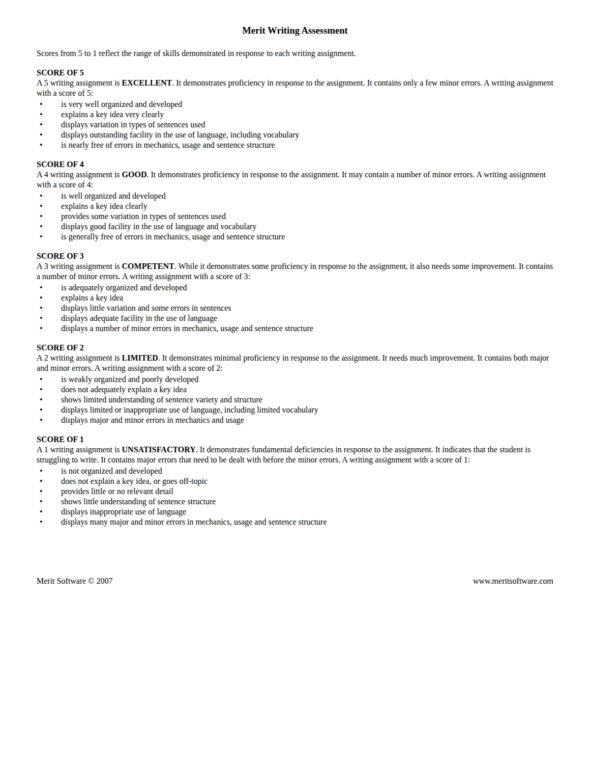Merit Writing Assessment
Scores from 5 to 1 reflect the range of skills demonstrated in response to each writing assignment.
Score of 5
A 5 writing assignment is EXCELLENT. It demonstrates proficiency in response to the assignment. It contains only a few minor errors. A writing assignment with a score of 5:
is very well organized and developed
explains a key idea very clearly
displays variation in types of sentences used
displays outstanding facility in the use of language, including vocabulary
is nearly free of errors in mechanics, usage and sentence structure
Score of 4
A 4 writing assignment is GOOD. It demonstrates proficiency in response to the assignment. It may contain a number of minor errors. A writing assignment with a score of 4:
is well organized and developed
explains a key idea clearly
provides some variation in types of sentences used
displays good facility in the use of language and vocabulary
is generally free of errors in mechanics, usage and sentence structure
Score of 3
A 3 writing assignment is COMPETENT. While it demonstrates some proficiency in response to the assignment, it also needs some improvement. It contains a number of minor errors. A writing assignment with a score of 3:
is adequately organized and developed
explains a key idea
displays little variation and some errors in sentences
displays adequate facility in the use of language
displays a number of minor errors in mechanics, usage and sentence structure
Score of 2
A 2 writing assignment is LIMITED. It demonstrates minimal proficiency in response to the assignment. It needs much improvement. It contains both major and minor errors. A writing assignment with a score of 2:
is weakly organized and poorly developed
does not adequately explain a key idea
shows limited understanding of sentence variety and structure
displays limited or inappropriate use of language, including limited vocabulary
displays major and minor errors in mechanics and usage
Score of 1
A 1 writing assignment is UNSATISFACTORY. It demonstrates fundamental deficiencies in response to the assignment. It indicates that the student is struggling to write. It contains major errors that need to be dealt with before the minor errors. A writing assignment with a score of 1:
is not organized and developed
does not explain a key idea, or goes off-topic
provides little or no relevant detail
shows little understanding of sentence structure
displays inappropriate use of language
displays many major and minor errors in mechanics, usage and sentence structure
Merit Software © 2007
www.meritsoftware.com